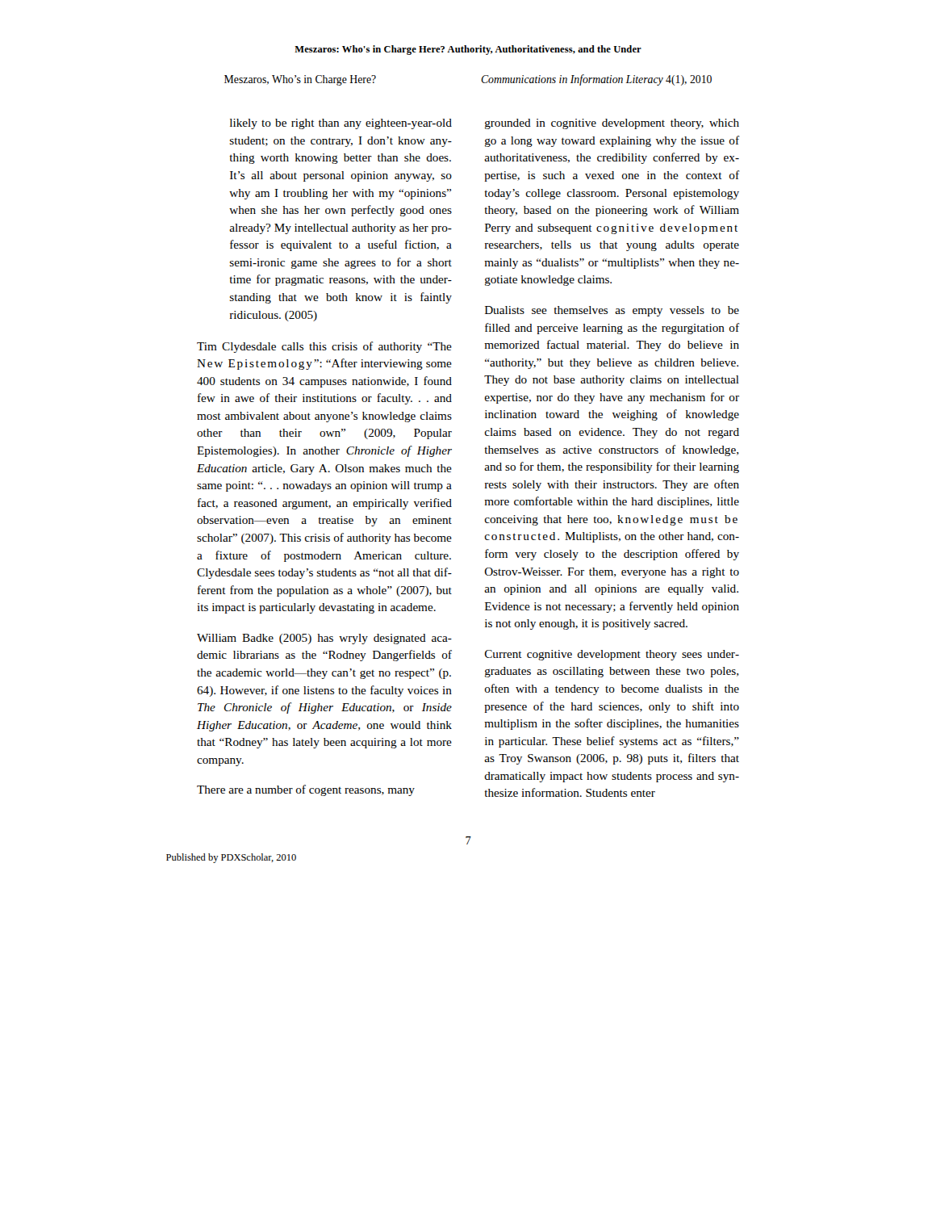Meszaros: Who's in Charge Here? Authority, Authoritativeness, and the Under
Meszaros, Who’s in Charge Here? Communications in Information Literacy 4(1), 2010
likely to be right than any eighteen-year-old student; on the contrary, I don’t know anything worth knowing better than she does. It’s all about personal opinion anyway, so why am I troubling her with my “opinions” when she has her own perfectly good ones already? My intellectual authority as her professor is equivalent to a useful fiction, a semi-ironic game she agrees to for a short time for pragmatic reasons, with the understanding that we both know it is faintly ridiculous. (2005)
Tim Clydesdale calls this crisis of authority “The New Epistemology”: “After interviewing some 400 students on 34 campuses nationwide, I found few in awe of their institutions or faculty. . . and most ambivalent about anyone’s knowledge claims other than their own” (2009, Popular Epistemologies). In another Chronicle of Higher Education article, Gary A. Olson makes much the same point: “. . . nowadays an opinion will trump a fact, a reasoned argument, an empirically verified observation—even a treatise by an eminent scholar” (2007). This crisis of authority has become a fixture of postmodern American culture. Clydesdale sees today’s students as “not all that different from the population as a whole” (2007), but its impact is particularly devastating in academe.
William Badke (2005) has wryly designated academic librarians as the “Rodney Dangerfields of the academic world—they can’t get no respect” (p. 64). However, if one listens to the faculty voices in The Chronicle of Higher Education, or Inside Higher Education, or Academe, one would think that “Rodney” has lately been acquiring a lot more company.
There are a number of cogent reasons, many
grounded in cognitive development theory, which go a long way toward explaining why the issue of authoritativeness, the credibility conferred by expertise, is such a vexed one in the context of today’s college classroom. Personal epistemology theory, based on the pioneering work of William Perry and subsequent cognitive development researchers, tells us that young adults operate mainly as “dualists” or “multiplists” when they negotiate knowledge claims.
Dualists see themselves as empty vessels to be filled and perceive learning as the regurgitation of memorized factual material. They do believe in “authority,” but they believe as children believe. They do not base authority claims on intellectual expertise, nor do they have any mechanism for or inclination toward the weighing of knowledge claims based on evidence. They do not regard themselves as active constructors of knowledge, and so for them, the responsibility for their learning rests solely with their instructors. They are often more comfortable within the hard disciplines, little conceiving that here too, knowledge must be constructed. Multiplists, on the other hand, conform very closely to the description offered by Ostrov-Weisser. For them, everyone has a right to an opinion and all opinions are equally valid. Evidence is not necessary; a fervently held opinion is not only enough, it is positively sacred.
Current cognitive development theory sees undergraduates as oscillating between these two poles, often with a tendency to become dualists in the presence of the hard sciences, only to shift into multiplism in the softer disciplines, the humanities in particular. These belief systems act as “filters,” as Troy Swanson (2006, p. 98) puts it, filters that dramatically impact how students process and synthesize information. Students enter
7
Published by PDXScholar, 2010